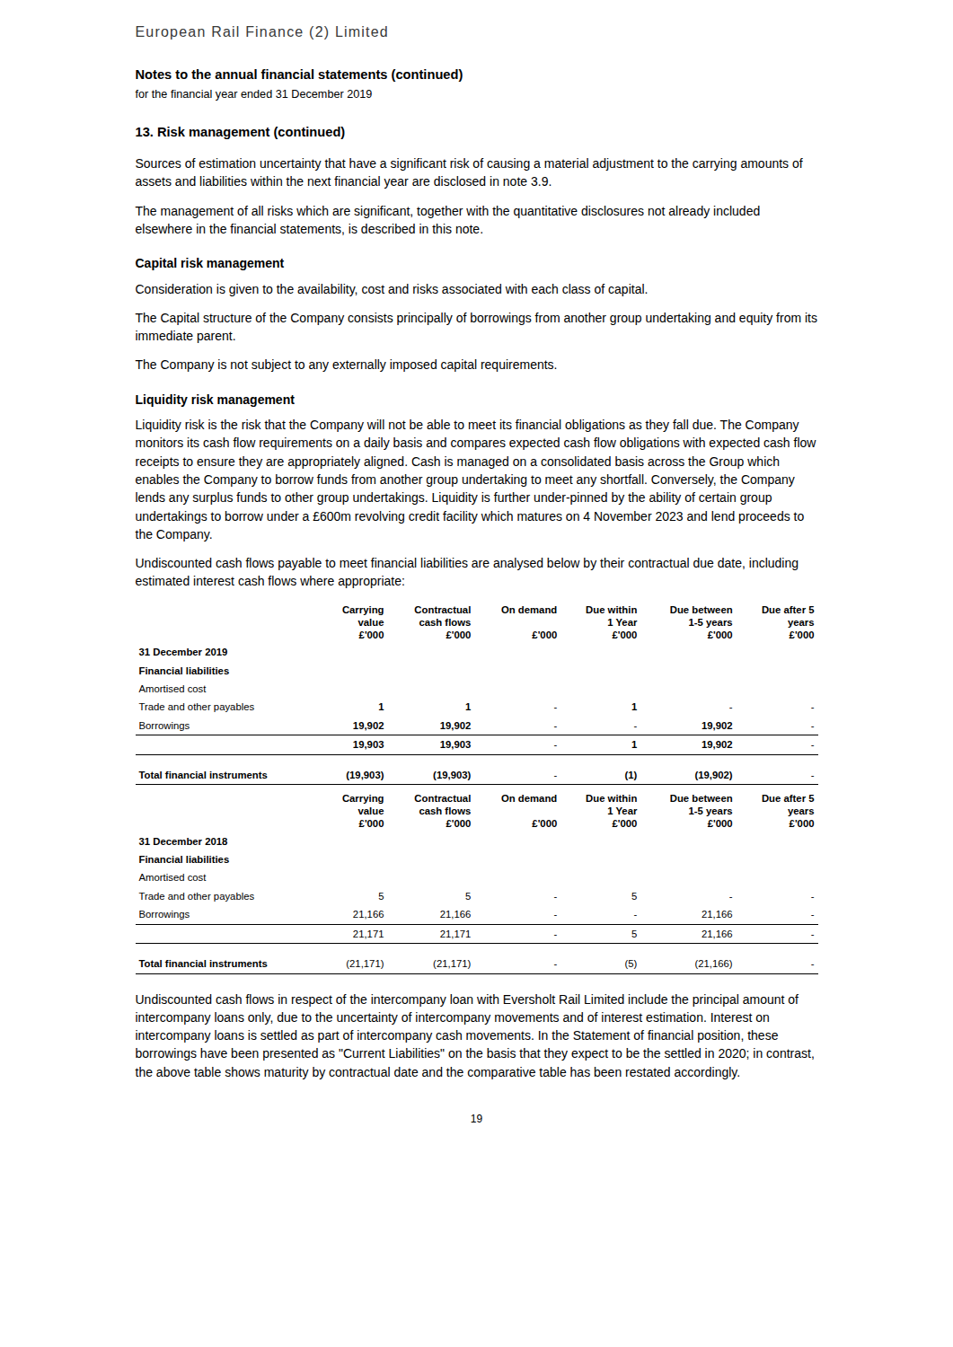European Rail Finance (2) Limited
Notes to the annual financial statements (continued)
for the financial year ended 31 December 2019
13. Risk management (continued)
Sources of estimation uncertainty that have a significant risk of causing a material adjustment to the carrying amounts of assets and liabilities within the next financial year are disclosed in note 3.9.
The management of all risks which are significant, together with the quantitative disclosures not already included elsewhere in the financial statements, is described in this note.
Capital risk management
Consideration is given to the availability, cost and risks associated with each class of capital.
The Capital structure of the Company consists principally of borrowings from another group undertaking and equity from its immediate parent.
The Company is not subject to any externally imposed capital requirements.
Liquidity risk management
Liquidity risk is the risk that the Company will not be able to meet its financial obligations as they fall due. The Company monitors its cash flow requirements on a daily basis and compares expected cash flow obligations with expected cash flow receipts to ensure they are appropriately aligned. Cash is managed on a consolidated basis across the Group which enables the Company to borrow funds from another group undertaking to meet any shortfall. Conversely, the Company lends any surplus funds to other group undertakings. Liquidity is further under-pinned by the ability of certain group undertakings to borrow under a £600m revolving credit facility which matures on 4 November 2023 and lend proceeds to the Company.
Undiscounted cash flows payable to meet financial liabilities are analysed below by their contractual due date, including estimated interest cash flows where appropriate:
| | Carrying value £'000 | Contractual cash flows £'000 | On demand £'000 | Due within 1 Year £'000 | Due between 1-5 years £'000 | Due after 5 years £'000 |
| --- | --- | --- | --- | --- | --- | --- |
| 31 December 2019 | |
| Financial liabilities | |
| Amortised cost | |
| Trade and other payables | 1 | 1 | - | 1 | - | - |
| Borrowings | 19,902 | 19,902 | - | - | 19,902 | - |
| | 19,903 | 19,903 | - | 1 | 19,902 | - |
| Total financial instruments | (19,903) | (19,903) | - | (1) | (19,902) | - |
| | Carrying value £'000 | Contractual cash flows £'000 | On demand £'000 | Due within 1 Year £'000 | Due between 1-5 years £'000 | Due after 5 years £'000 |
| --- | --- | --- | --- | --- | --- | --- |
| 31 December 2018 | |
| Financial liabilities | |
| Amortised cost | |
| Trade and other payables | 5 | 5 | - | 5 | - | - |
| Borrowings | 21,166 | 21,166 | - | - | 21,166 | - |
| | 21,171 | 21,171 | - | 5 | 21,166 | - |
| Total financial instruments | (21,171) | (21,171) | - | (5) | (21,166) | - |
Undiscounted cash flows in respect of the intercompany loan with Eversholt Rail Limited include the principal amount of intercompany loans only, due to the uncertainty of intercompany movements and of interest estimation. Interest on intercompany loans is settled as part of intercompany cash movements. In the Statement of financial position, these borrowings have been presented as "Current Liabilities" on the basis that they expect to be the settled in 2020; in contrast, the above table shows maturity by contractual date and the comparative table has been restated accordingly.
19